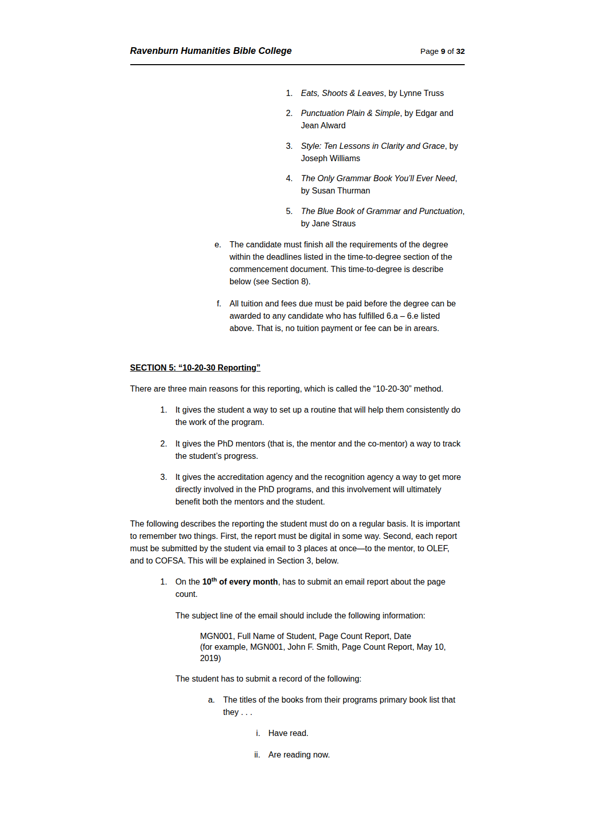Ravenburn Humanities Bible College
Page 9 of 32
Eats, Shoots & Leaves, by Lynne Truss
Punctuation Plain & Simple, by Edgar and Jean Alward
Style: Ten Lessons in Clarity and Grace, by Joseph Williams
The Only Grammar Book You’ll Ever Need, by Susan Thurman
The Blue Book of Grammar and Punctuation, by Jane Straus
The candidate must finish all the requirements of the degree within the deadlines listed in the time-to-degree section of the commencement document. This time-to-degree is describe below (see Section 8).
All tuition and fees due must be paid before the degree can be awarded to any candidate who has fulfilled 6.a – 6.e listed above. That is, no tuition payment or fee can be in arears.
SECTION 5: “10-20-30 Reporting”
There are three main reasons for this reporting, which is called the “10-20-30” method.
It gives the student a way to set up a routine that will help them consistently do the work of the program.
It gives the PhD mentors (that is, the mentor and the co-mentor) a way to track the student’s progress.
It gives the accreditation agency and the recognition agency a way to get more directly involved in the PhD programs, and this involvement will ultimately benefit both the mentors and the student.
The following describes the reporting the student must do on a regular basis. It is important to remember two things. First, the report must be digital in some way. Second, each report must be submitted by the student via email to 3 places at once—to the mentor, to OLEF, and to COFSA. This will be explained in Section 3, below.
On the 10th of every month, has to submit an email report about the page count.
The subject line of the email should include the following information:
MGN001, Full Name of Student, Page Count Report, Date
(for example, MGN001, John F. Smith, Page Count Report, May 10, 2019)
The student has to submit a record of the following:
The titles of the books from their programs primary book list that they . . .
Have read.
Are reading now.